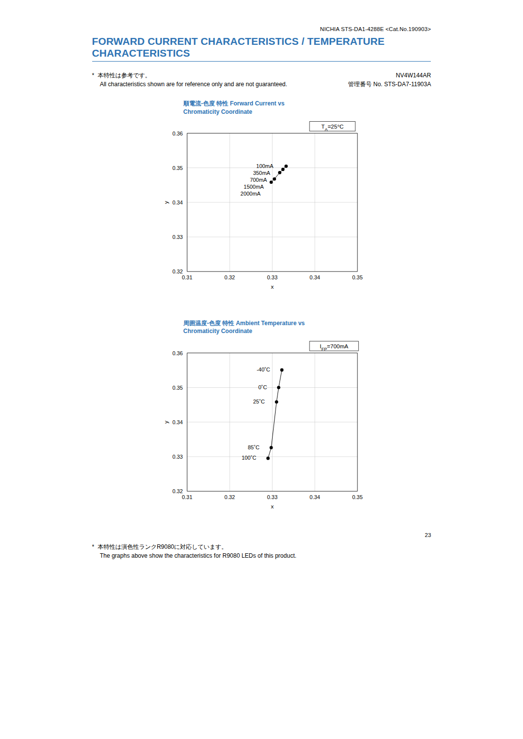NICHIA STS-DA1-4288E <Cat.No.190903>
FORWARD CURRENT CHARACTERISTICS / TEMPERATURE CHARACTERISTICS
* 本特性は参考です。 All characteristics shown are for reference only and are not guaranteed.
NV4W144AR
管理番号 No. STS-DA7-11903A
順電流-色度 特性 Forward Current vs
Chromaticity Coordinate
0.36 0.35 0.34 0.33 0.32 0.31 0.32 0.33 0.34 0.35 x y TA=25°C 100mA 350mA 700mA 1500mA 2000mA
周囲温度-色度 特性 Ambient Temperature vs
Chromaticity Coordinate
0.36 0.35 0.34 0.33 0.32 0.31 0.32 0.33 0.34 0.35 x y IFP=700mA -40˚C 0˚C 25˚C 85˚C 100˚C
* 本特性は演色性ランクR9080に対応しています。 The graphs above show the characteristics for R9080 LEDs of this product.
23